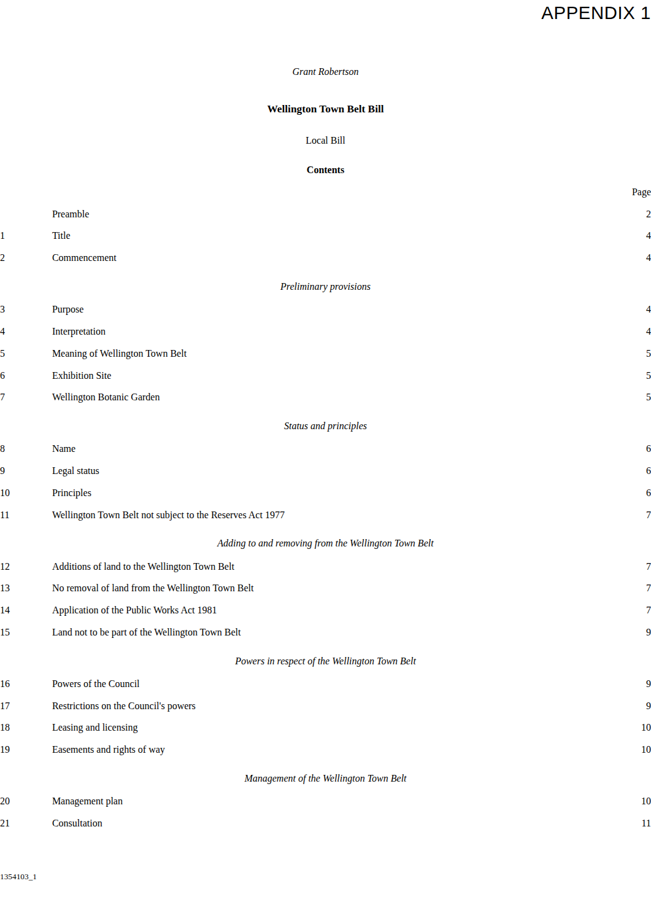APPENDIX 1
Grant Robertson
Wellington Town Belt Bill
Local Bill
Contents
| | | Page |
| | Preamble | 2 |
| 1 | Title | 4 |
| 2 | Commencement | 4 |
| Preliminary provisions |
| 3 | Purpose | 4 |
| 4 | Interpretation | 4 |
| 5 | Meaning of Wellington Town Belt | 5 |
| 6 | Exhibition Site | 5 |
| 7 | Wellington Botanic Garden | 5 |
| Status and principles |
| 8 | Name | 6 |
| 9 | Legal status | 6 |
| 10 | Principles | 6 |
| 11 | Wellington Town Belt not subject to the Reserves Act 1977 | 7 |
| Adding to and removing from the Wellington Town Belt |
| 12 | Additions of land to the Wellington Town Belt | 7 |
| 13 | No removal of land from the Wellington Town Belt | 7 |
| 14 | Application of the Public Works Act 1981 | 7 |
| 15 | Land not to be part of the Wellington Town Belt | 9 |
| Powers in respect of the Wellington Town Belt |
| 16 | Powers of the Council | 9 |
| 17 | Restrictions on the Council's powers | 9 |
| 18 | Leasing and licensing | 10 |
| 19 | Easements and rights of way | 10 |
| Management of the Wellington Town Belt |
| 20 | Management plan | 10 |
| 21 | Consultation | 11 |
1354103_1